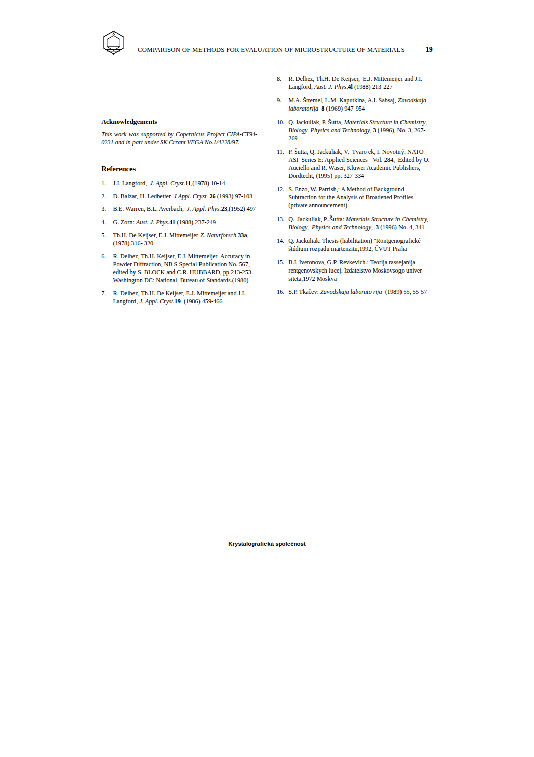X
COMPARISON OF METHODS FOR EVALUATION OF MICROSTRUCTURE OF MATERIALS
19
Acknowledgements
This work was supported by Copernicus Project CIPA-CT94-0231 and in part under SK Crrant VEGA No.1/4228/97.
References
1. J.I. Langford, J. Appl. Cryst. 11,(1978) 10-14
2. D. Balzar, H. Ledbetter J Appl. Cryst. 26 (1993) 97-103
3. B.E. Warren, B.L. Averbach, J. Appl. Phys. 23,(1952) 497
4. G. Zorn: Aust. J. Phys. 41 (1988) 237-249
5. Th.H. De Keijser, E.J. Mittemeijer Z. Naturforsch. 33a,(1978) 316- 320
6. R. Delhez, Th.H. Keijser, E.J. Mittemeijer Accuracy in Powder Diffraction, NB S Special Publication No. 567, edited by S. BLOCK and C.R. HUBBARD, pp.213-253. Washington DC: National Bureau of Standards.(1980)
7. R. Delhez, Th.H. De Keijser, E.J. Mittemeijer and J.I. Langford, J. Appl. Cryst. 19 (1986) 459-466
8. R. Delhez, Th.H. De Keijser, E.J. Mittemeijer and J.I. Langford, Aust. J. Phys.4l (1988) 213-227
9. M.A. Štremel, L.M. Kaputkina, A.I. Sabsaj, Zavodskaja laboratorija 8 (1969) 947-954
10. Q. Jackuliak, P. Šutta, Materials Structure in Chemistry, Biology Physics and Technology, 3 (1996), No. 3, 267-269
11. P. Šutta, Q. Jackuliak, V. Tvaro ek, I. Novotný: NATO ASI Series E: Applied Sciences - Vol. 284, Edited by O. Auciello and R. Waser, Kluwer Academic Publishers, Dordtecht, (1995) pp. 327-334
12. S. Enzo, W. Parrish,: A Method of Background Subtraction for the Analysis of Broadened Profiles (private announcement)
13. Q. Jackuliak, P..Šutta: Materials Structure in Chemistry, Biology, Physics and Technology, 3 (1996) No. 4, 341
14. Q. Jackuliak: Thesis (habilitation) "Röntgenografické štúdium rozpadu martenzitu,1992, ČVUT Praha
15. B.I. Iveronova, G.P. Revkevich.: Teorija rassejanija rentgenovskych lucej. Izdatelstvo Moskovsogo univer siteta,1972 Moskva
16. S.P. Tkačev: Zavodskaja laborato rija (1989) 55, 55-57
Krystalografická společnost